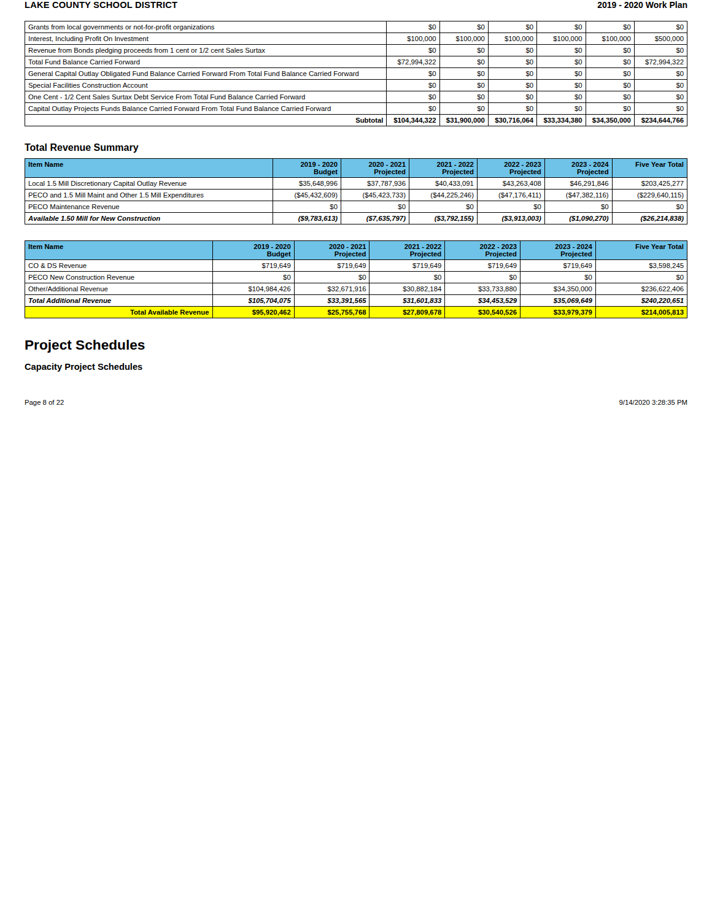LAKE COUNTY SCHOOL DISTRICT
2019 - 2020 Work Plan
| Grants from local governments or not-for-profit organizations | $0 | $0 | $0 | $0 | $0 | $0 |
| Interest, Including Profit On Investment | $100,000 | $100,000 | $100,000 | $100,000 | $100,000 | $500,000 |
| Revenue from Bonds pledging proceeds from 1 cent or 1/2 cent Sales Surtax | $0 | $0 | $0 | $0 | $0 | $0 |
| Total Fund Balance Carried Forward | $72,994,322 | $0 | $0 | $0 | $0 | $72,994,322 |
| General Capital Outlay Obligated Fund Balance Carried Forward From Total Fund Balance Carried Forward | $0 | $0 | $0 | $0 | $0 | $0 |
| Special Facilities Construction Account | $0 | $0 | $0 | $0 | $0 | $0 |
| One Cent - 1/2 Cent Sales Surtax Debt Service From Total Fund Balance Carried Forward | $0 | $0 | $0 | $0 | $0 | $0 |
| Capital Outlay Projects Funds Balance Carried Forward From Total Fund Balance Carried Forward | $0 | $0 | $0 | $0 | $0 | $0 |
| Subtotal | $104,344,322 | $31,900,000 | $30,716,064 | $33,334,380 | $34,350,000 | $234,644,766 |
Total Revenue Summary
| Item Name | 2019 - 2020 Budget | 2020 - 2021 Projected | 2021 - 2022 Projected | 2022 - 2023 Projected | 2023 - 2024 Projected | Five Year Total |
| --- | --- | --- | --- | --- | --- | --- |
| Local 1.5 Mill Discretionary Capital Outlay Revenue | $35,648,996 | $37,787,936 | $40,433,091 | $43,263,408 | $46,291,846 | $203,425,277 |
| PECO and 1.5 Mill Maint and Other 1.5 Mill Expenditures | ($45,432,609) | ($45,423,733) | ($44,225,246) | ($47,176,411) | ($47,382,116) | ($229,640,115) |
| PECO Maintenance Revenue | $0 | $0 | $0 | $0 | $0 | $0 |
| Available 1.50 Mill for New Construction | ($9,783,613) | ($7,635,797) | ($3,792,155) | ($3,913,003) | ($1,090,270) | ($26,214,838) |
| Item Name | 2019 - 2020 Budget | 2020 - 2021 Projected | 2021 - 2022 Projected | 2022 - 2023 Projected | 2023 - 2024 Projected | Five Year Total |
| --- | --- | --- | --- | --- | --- | --- |
| CO & DS Revenue | $719,649 | $719,649 | $719,649 | $719,649 | $719,649 | $3,598,245 |
| PECO New Construction Revenue | $0 | $0 | $0 | $0 | $0 | $0 |
| Other/Additional Revenue | $104,984,426 | $32,671,916 | $30,882,184 | $33,733,880 | $34,350,000 | $236,622,406 |
| Total Additional Revenue | $105,704,075 | $33,391,565 | $31,601,833 | $34,453,529 | $35,069,649 | $240,220,651 |
| Total Available Revenue | $95,920,462 | $25,755,768 | $27,809,678 | $30,540,526 | $33,979,379 | $214,005,813 |
Project Schedules
Capacity Project Schedules
Page 8 of 22
9/14/2020 3:28:35 PM